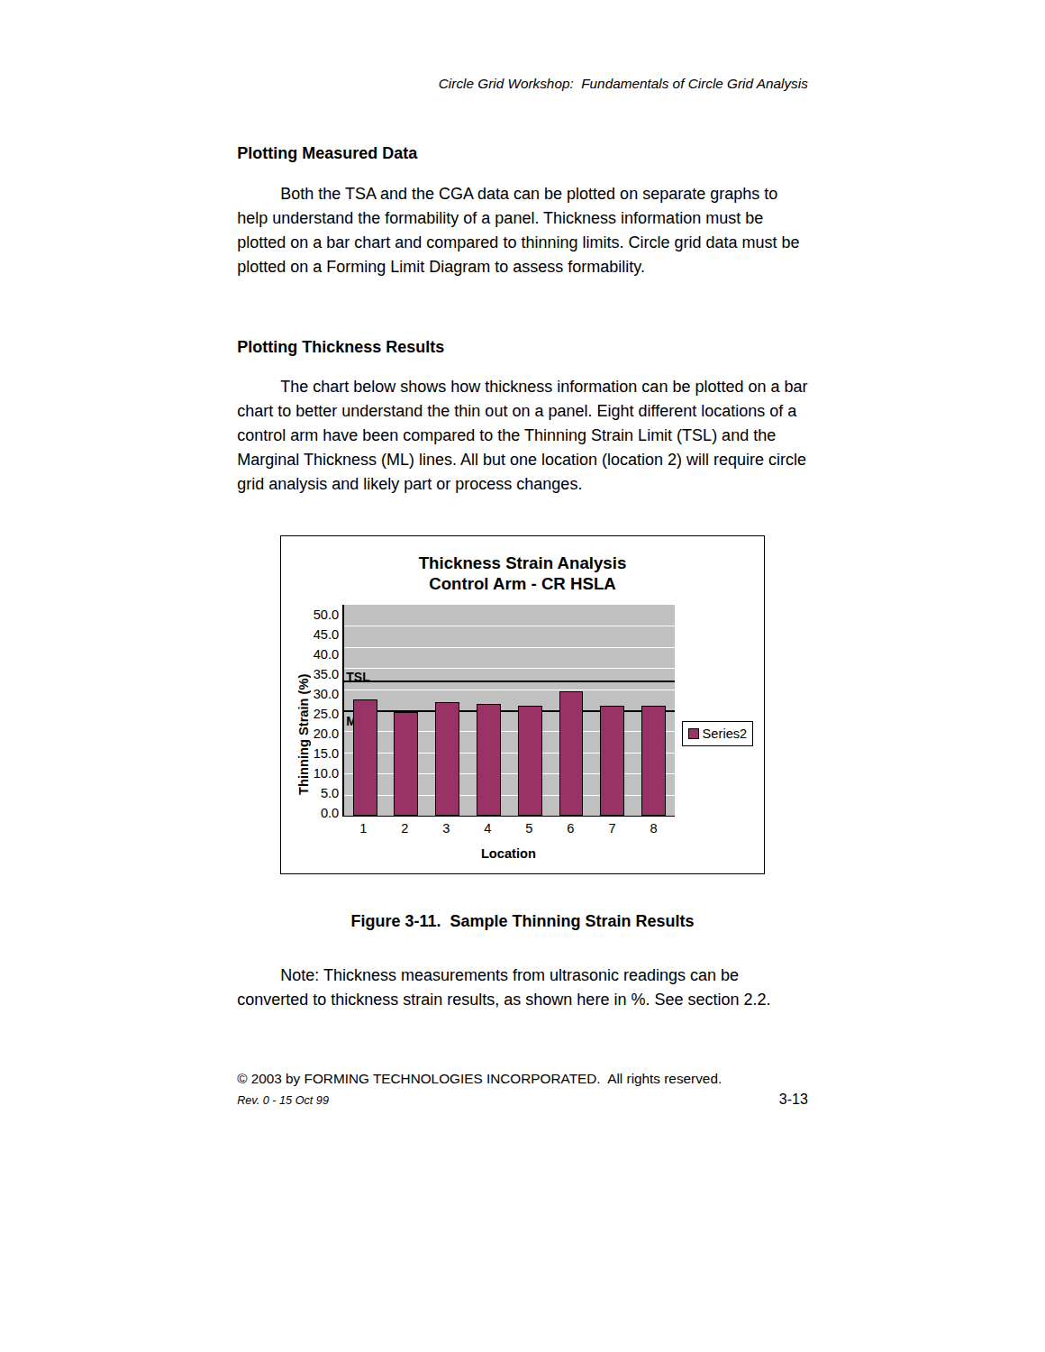Circle Grid Workshop: Fundamentals of Circle Grid Analysis
Plotting Measured Data
Both the TSA and the CGA data can be plotted on separate graphs to help understand the formability of a panel. Thickness information must be plotted on a bar chart and compared to thinning limits. Circle grid data must be plotted on a Forming Limit Diagram to assess formability.
Plotting Thickness Results
The chart below shows how thickness information can be plotted on a bar chart to better understand the thin out on a panel. Eight different locations of a control arm have been compared to the Thinning Strain Limit (TSL) and the Marginal Thickness (ML) lines. All but one location (location 2) will require circle grid analysis and likely part or process changes.
Thickness Strain Analysis
Control Arm - CR HSLA
Thinning Strain (%)
50.0
45.0
40.0
35.0
30.0
25.0
20.0
15.0
10.0
5.0
0.0
TSL
MT
12345678
Location
Series2
Figure 3-11. Sample Thinning Strain Results
Note: Thickness measurements from ultrasonic readings can be converted to thickness strain results, as shown here in %. See section 2.2.
© 2003 by FORMING TECHNOLOGIES INCORPORATED. All rights reserved.
Rev. 0 - 15 Oct 99
3-13